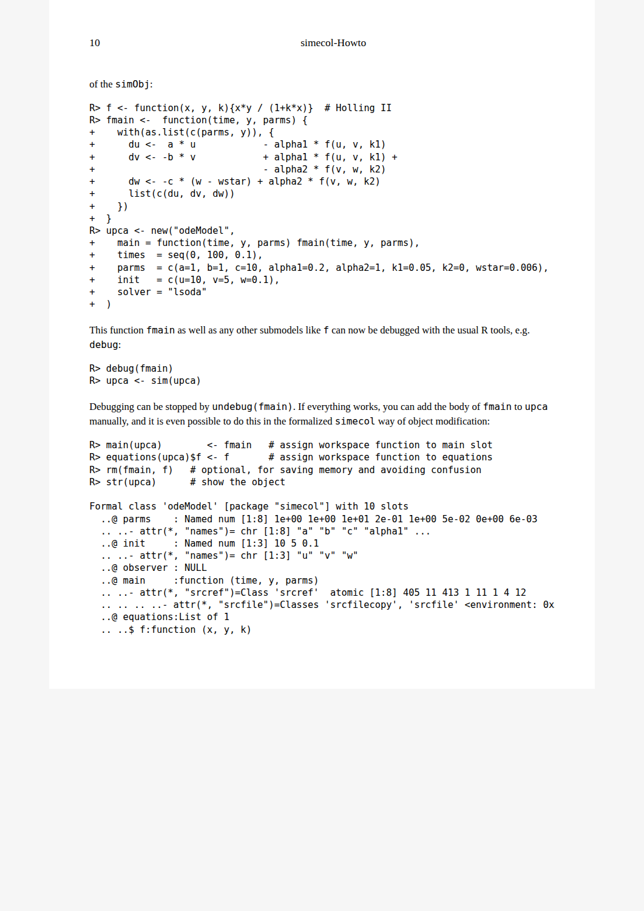10 simecol-Howto
of the simObj:
R> f <- function(x, y, k){x*y / (1+k*x)}  # Holling II
R> fmain <-  function(time, y, parms) {
+    with(as.list(c(parms, y)), {
+      du <-  a * u            - alpha1 * f(u, v, k1)
+      dv <- -b * v            + alpha1 * f(u, v, k1) +
+                              - alpha2 * f(v, w, k2)
+      dw <- -c * (w - wstar) + alpha2 * f(v, w, k2)
+      list(c(du, dv, dw))
+    })
+  }
R> upca <- new("odeModel",
+    main = function(time, y, parms) fmain(time, y, parms),
+    times  = seq(0, 100, 0.1),
+    parms  = c(a=1, b=1, c=10, alpha1=0.2, alpha2=1, k1=0.05, k2=0, wstar=0.006),
+    init   = c(u=10, v=5, w=0.1),
+    solver = "lsoda"
+  )
This function fmain as well as any other submodels like f can now be debugged with the usual R tools, e.g. debug:
R> debug(fmain)
R> upca <- sim(upca)
Debugging can be stopped by undebug(fmain). If everything works, you can add the body of fmain to upca manually, and it is even possible to do this in the formalized simecol way of object modification:
R> main(upca)        <- fmain   # assign workspace function to main slot
R> equations(upca)$f <- f       # assign workspace function to equations
R> rm(fmain, f)   # optional, for saving memory and avoiding confusion
R> str(upca)      # show the object

Formal class 'odeModel' [package "simecol"] with 10 slots
  ..@ parms    : Named num [1:8] 1e+00 1e+00 1e+01 2e-01 1e+00 5e-02 0e+00 6e-03
  .. ..- attr(*, "names")= chr [1:8] "a" "b" "c" "alpha1" ...
  ..@ init     : Named num [1:3] 10 5 0.1
  .. ..- attr(*, "names")= chr [1:3] "u" "v" "w"
  ..@ observer : NULL
  ..@ main     :function (time, y, parms)
  .. ..- attr(*, "srcref")=Class 'srcref'  atomic [1:8] 405 11 413 1 11 1 4 12
  .. .. .. ..- attr(*, "srcfile")=Classes 'srcfilecopy', 'srcfile' <environment: 0x347ba80
  ..@ equations:List of 1
  .. ..$ f:function (x, y, k)